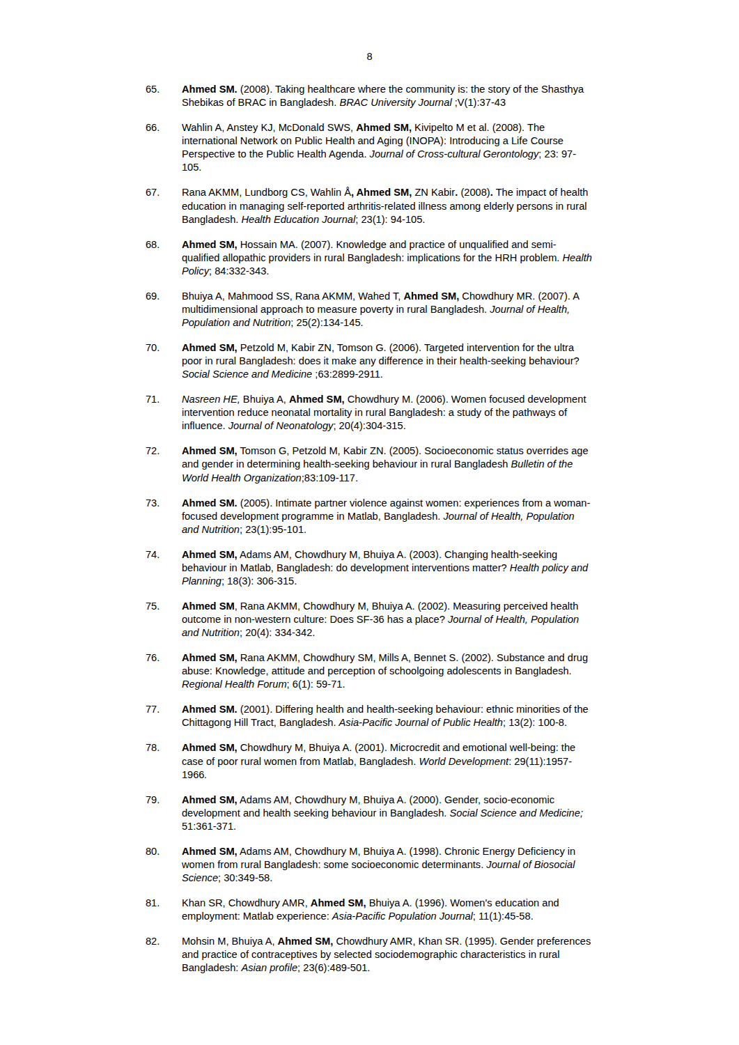8
Ahmed SM. (2008). Taking healthcare where the community is: the story of the Shasthya Shebikas of BRAC in Bangladesh. BRAC University Journal ;V(1):37-43
Wahlin A, Anstey KJ, McDonald SWS, Ahmed SM, Kivipelto M et al. (2008). The international Network on Public Health and Aging (INOPA): Introducing a Life Course Perspective to the Public Health Agenda. Journal of Cross-cultural Gerontology; 23: 97-105.
Rana AKMM, Lundborg CS, Wahlin Å, Ahmed SM, ZN Kabir. (2008). The impact of health education in managing self-reported arthritis-related illness among elderly persons in rural Bangladesh. Health Education Journal; 23(1): 94-105.
Ahmed SM, Hossain MA. (2007). Knowledge and practice of unqualified and semi-qualified allopathic providers in rural Bangladesh: implications for the HRH problem. Health Policy; 84:332-343.
Bhuiya A, Mahmood SS, Rana AKMM, Wahed T, Ahmed SM, Chowdhury MR. (2007). A multidimensional approach to measure poverty in rural Bangladesh. Journal of Health, Population and Nutrition; 25(2):134-145.
Ahmed SM, Petzold M, Kabir ZN, Tomson G. (2006). Targeted intervention for the ultra poor in rural Bangladesh: does it make any difference in their health-seeking behaviour? Social Science and Medicine ;63:2899-2911.
Nasreen HE, Bhuiya A, Ahmed SM, Chowdhury M. (2006). Women focused development intervention reduce neonatal mortality in rural Bangladesh: a study of the pathways of influence. Journal of Neonatology; 20(4):304-315.
Ahmed SM, Tomson G, Petzold M, Kabir ZN. (2005). Socioeconomic status overrides age and gender in determining health-seeking behaviour in rural Bangladesh Bulletin of the World Health Organization;83:109-117.
Ahmed SM. (2005). Intimate partner violence against women: experiences from a woman-focused development programme in Matlab, Bangladesh. Journal of Health, Population and Nutrition; 23(1):95-101.
Ahmed SM, Adams AM, Chowdhury M, Bhuiya A. (2003). Changing health-seeking behaviour in Matlab, Bangladesh: do development interventions matter? Health policy and Planning; 18(3): 306-315.
Ahmed SM, Rana AKMM, Chowdhury M, Bhuiya A. (2002). Measuring perceived health outcome in non-western culture: Does SF-36 has a place? Journal of Health, Population and Nutrition; 20(4): 334-342.
Ahmed SM, Rana AKMM, Chowdhury SM, Mills A, Bennet S. (2002). Substance and drug abuse: Knowledge, attitude and perception of schoolgoing adolescents in Bangladesh. Regional Health Forum; 6(1): 59-71.
Ahmed SM. (2001). Differing health and health-seeking behaviour: ethnic minorities of the Chittagong Hill Tract, Bangladesh. Asia-Pacific Journal of Public Health; 13(2): 100-8.
Ahmed SM, Chowdhury M, Bhuiya A. (2001). Microcredit and emotional well-being: the case of poor rural women from Matlab, Bangladesh. World Development: 29(11):1957-1966.
Ahmed SM, Adams AM, Chowdhury M, Bhuiya A. (2000). Gender, socio-economic development and health seeking behaviour in Bangladesh. Social Science and Medicine; 51:361-371.
Ahmed SM, Adams AM, Chowdhury M, Bhuiya A. (1998). Chronic Energy Deficiency in women from rural Bangladesh: some socioeconomic determinants. Journal of Biosocial Science; 30:349-58.
Khan SR, Chowdhury AMR, Ahmed SM, Bhuiya A. (1996). Women's education and employment: Matlab experience: Asia-Pacific Population Journal; 11(1):45-58.
Mohsin M, Bhuiya A, Ahmed SM, Chowdhury AMR, Khan SR. (1995). Gender preferences and practice of contraceptives by selected sociodemographic characteristics in rural Bangladesh: Asian profile; 23(6):489-501.